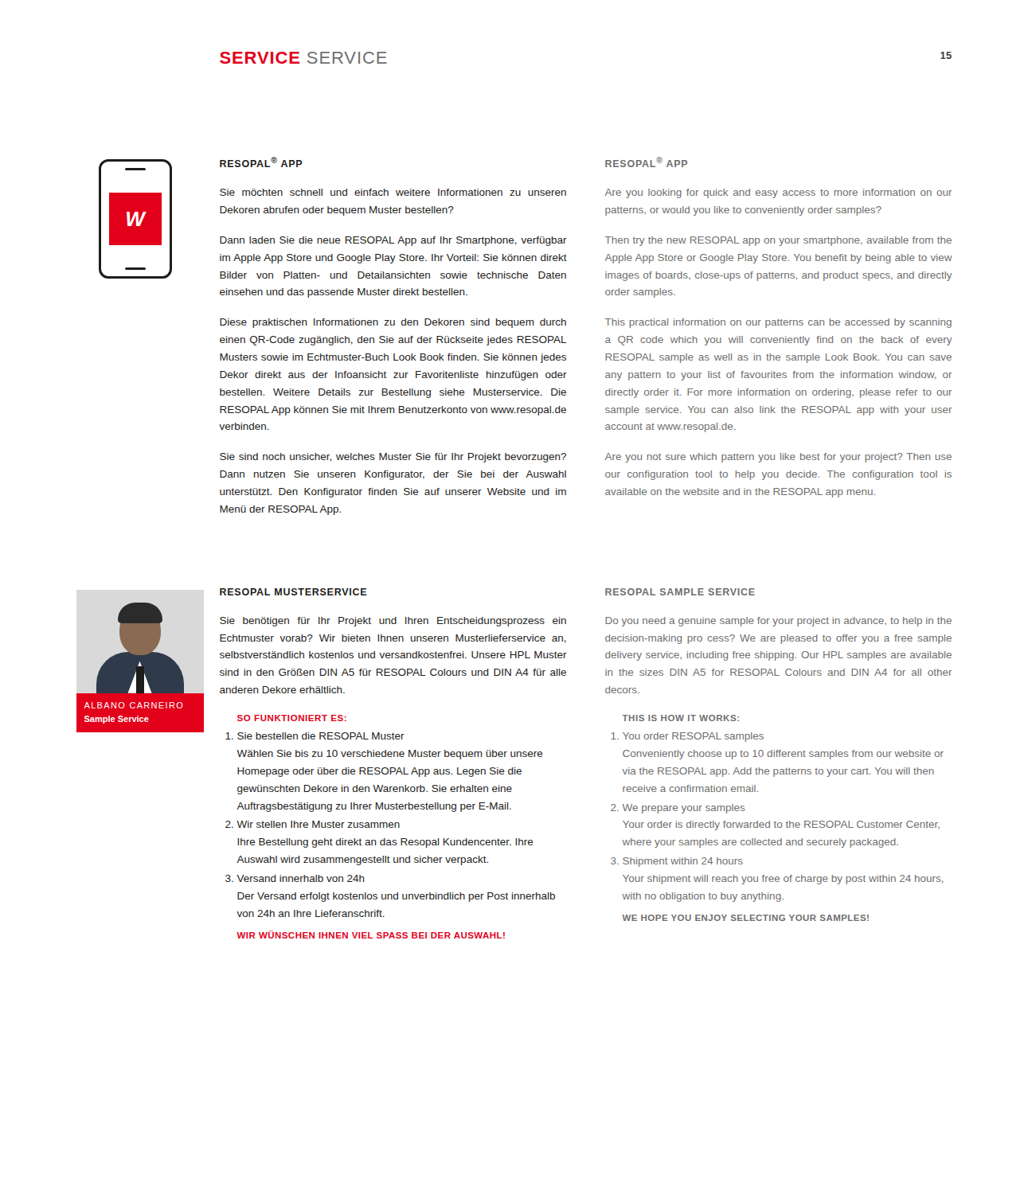15
SERVICE SERVICE
W
RESOPAL® APP
Sie möchten schnell und einfach weitere Informationen zu unseren Dekoren abrufen oder bequem Muster bestellen?
Dann laden Sie die neue RESOPAL App auf Ihr Smartphone, verfügbar im Apple App Store und Google Play Store. Ihr Vorteil: Sie können direkt Bilder von Platten- und Detailansichten sowie technische Daten einsehen und das passende Muster direkt bestellen.
Diese praktischen Informationen zu den Dekoren sind bequem durch einen QR-Code zugänglich, den Sie auf der Rückseite jedes RESOPAL Musters sowie im Echtmuster-Buch Look Book finden. Sie können jedes Dekor direkt aus der Infoansicht zur Favoritenliste hinzufügen oder bestellen. Weitere Details zur Bestellung siehe Musterservice. Die RESOPAL App können Sie mit Ihrem Benutzerkonto von www.resopal.de verbinden.
Sie sind noch unsicher, welches Muster Sie für Ihr Projekt bevorzugen? Dann nutzen Sie unseren Konfigurator, der Sie bei der Auswahl unterstützt. Den Konfigurator finden Sie auf unserer Website und im Menü der RESOPAL App.
RESOPAL® APP
Are you looking for quick and easy access to more information on our patterns, or would you like to conveniently order samples?
Then try the new RESOPAL app on your smartphone, available from the Apple App Store or Google Play Store. You benefit by being able to view images of boards, close-ups of patterns, and product specs, and directly order samples.
This practical information on our patterns can be accessed by scanning a QR code which you will conveniently find on the back of every RESOPAL sample as well as in the sample Look Book. You can save any pattern to your list of favourites from the information window, or directly order it. For more information on ordering, please refer to our sample service. You can also link the RESOPAL app with your user account at www.resopal.de.
Are you not sure which pattern you like best for your project? Then use our configuration tool to help you decide. The configuration tool is available on the website and in the RESOPAL app menu.
ALBANO CARNEIRO
Sample Service
RESOPAL MUSTERSERVICE
Sie benötigen für Ihr Projekt und Ihren Entscheidungsprozess ein Echtmuster vorab? Wir bieten Ihnen unseren Musterlieferservice an, selbstverständlich kostenlos und versandkostenfrei. Unsere HPL Muster sind in den Größen DIN A5 für RESOPAL Colours und DIN A4 für alle anderen Dekore erhältlich.
SO FUNKTIONIERT ES:
Sie bestellen die RESOPAL Muster
Wählen Sie bis zu 10 verschiedene Muster bequem über unsere Homepage oder über die RESOPAL App aus. Legen Sie die gewünschten Dekore in den Warenkorb. Sie erhalten eine Auftragsbestätigung zu Ihrer Musterbestellung per E-Mail.
Wir stellen Ihre Muster zusammen
Ihre Bestellung geht direkt an das Resopal Kundencenter. Ihre Auswahl wird zusammengestellt und sicher verpackt.
Versand innerhalb von 24h
Der Versand erfolgt kostenlos und unverbindlich per Post innerhalb von 24h an Ihre Lieferanschrift.
WIR WÜNSCHEN IHNEN VIEL SPASS BEI DER AUSWAHL!
RESOPAL SAMPLE SERVICE
Do you need a genuine sample for your project in advance, to help in the decision-making pro cess? We are pleased to offer you a free sample delivery service, including free shipping. Our HPL samples are available in the sizes DIN A5 for RESOPAL Colours and DIN A4 for all other decors.
THIS IS HOW IT WORKS:
You order RESOPAL samples
Conveniently choose up to 10 different samples from our website or via the RESOPAL app. Add the patterns to your cart. You will then receive a confirmation email.
We prepare your samples
Your order is directly forwarded to the RESOPAL Customer Center, where your samples are collected and securely packaged.
Shipment within 24 hours
Your shipment will reach you free of charge by post within 24 hours, with no obligation to buy anything.
WE HOPE YOU ENJOY SELECTING YOUR SAMPLES!